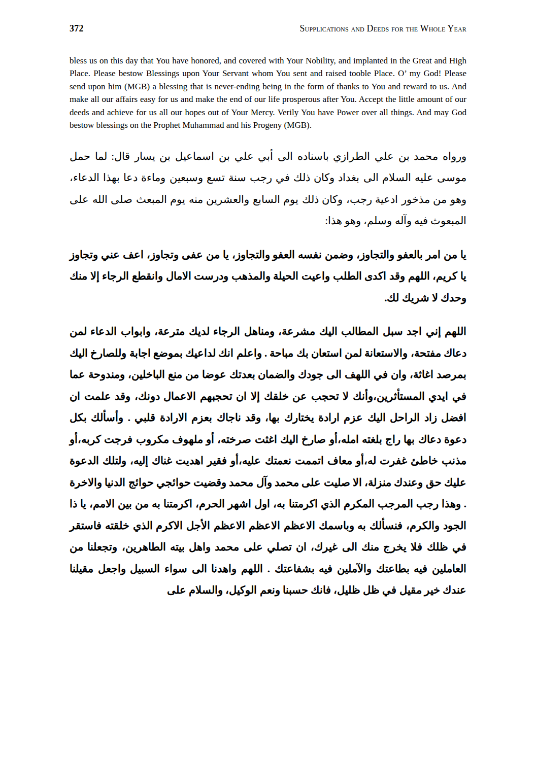372 Supplications and Deeds for the Whole Year
bless us on this day that You have honored, and covered with Your Nobility, and implanted in the Great and High Place. Please bestow Blessings upon Your Servant whom You sent and raised tooble Place. O’ my God! Please send upon him (MGB) a blessing that is never-ending being in the form of thanks to You and reward to us. And make all our affairs easy for us and make the end of our life prosperous after You. Accept the little amount of our deeds and achieve for us all our hopes out of Your Mercy. Verily You have Power over all things. And may God bestow blessings on the Prophet Muhammad and his Progeny (MGB).
ورواه محمد بن علي الطرازي باسناده الى أبي علي بن اسماعيل بن يسار قال: لما حمل موسى عليه السلام الى بغداد وكان ذلك في رجب سنة تسع وسبعين وماءة دعا بهذا الدعاء، وهو من مذخور ادعية رجب، وكان ذلك يوم السابع والعشرين منه يوم المبعث صلى الله على المبعوث فيه وآله وسلم، وهو هذا:
يا من امر بالعفو والتجاوز، وضمن نفسه العفو والتجاوز، يا من عفى وتجاوز، اعف عني وتجاوز يا كريم، اللهم وقد اكدى الطلب واعيت الحيلة والمذهب ودرست الامال وانقطع الرجاء إلا منك وحدك لا شريك لك.
اللهم إني اجد سبل المطالب اليك مشرعة، ومناهل الرجاء لديك مترعة، وابواب الدعاء لمن دعاك مفتحة، والاستعانة لمن استعان بك مباحة . واعلم انك لداعيك بموضع اجابة وللصارخ اليك بمرصد اغاثة، وان في اللهف الى جودك والضمان بعدتك عوضا من منع الباخلين، ومندوحة عما في ايدي المستأثرين،وأنك لا تحجب عن خلقك إلا ان تحجبهم الاعمال دونك، وقد علمت ان افضل زاد الراحل اليك عزم ارادة يختارك بها، وقد ناجاك بعزم الارادة قلبي . وأسألك بكل دعوة دعاك بها راج بلغته امله،أو صارخ اليك اغثت صرخته، أو ملهوف مكروب فرجت كربه،أو مذنب خاطئ غفرت له،أو معاف اتممت نعمتك عليه،أو فقير اهديت غناك إليه، ولتلك الدعوة عليك حق وعندك منزلة، الا صليت على محمد وآل محمد وقضيت حوائجي حوائج الدنيا والاخرة . وهذا رجب المرجب المكرم الذي اكرمتنا به، اول اشهر الحرم، اكرمتنا به من بين الامم، يا ذا الجود والكرم، فنسألك به وباسمك الاعظم الاعظم الاعظم الأجل الاكرم الذي خلقته فاستقر في ظلك فلا يخرج منك الى غيرك، ان تصلي على محمد واهل بيته الطاهرين، وتجعلنا من العاملين فيه بطاعتك والآملين فيه بشفاعتك . اللهم واهدنا الى سواء السبيل واجعل مقيلنا عندك خير مقيل في ظل ظليل، فانك حسبنا ونعم الوكيل، والسلام على